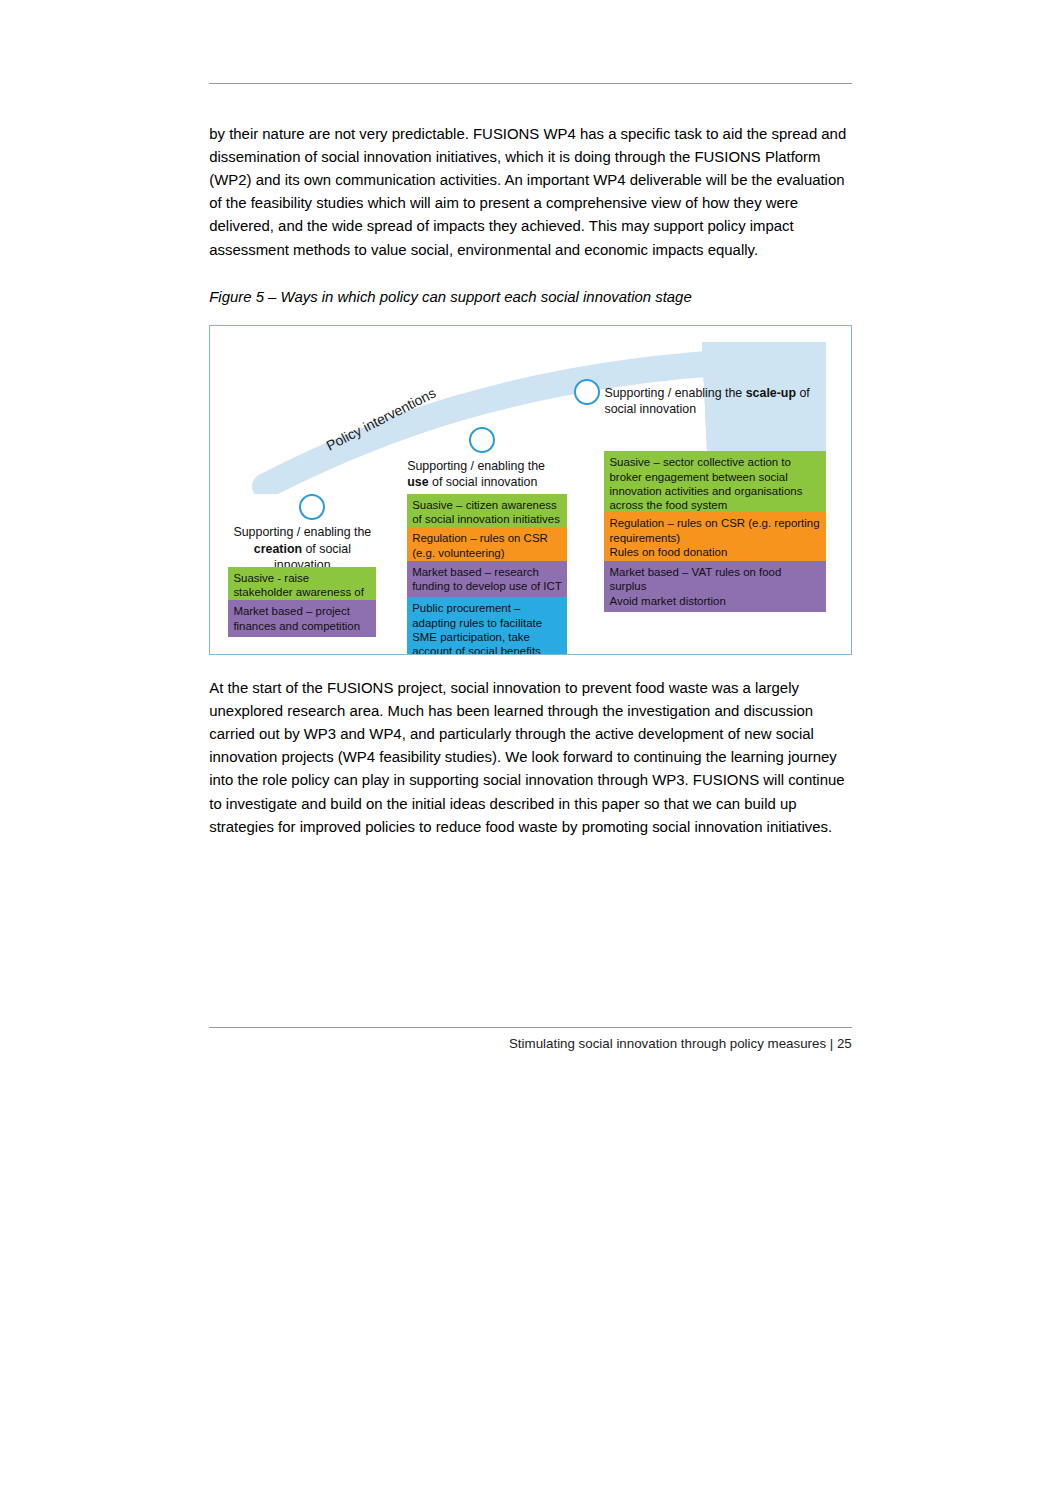by their nature are not very predictable. FUSIONS WP4 has a specific task to aid the spread and dissemination of social innovation initiatives, which it is doing through the FUSIONS Platform (WP2) and its own communication activities. An important WP4 deliverable will be the evaluation of the feasibility studies which will aim to present a comprehensive view of how they were delivered, and the wide spread of impacts they achieved. This may support policy impact assessment methods to value social, environmental and economic impacts equally.
Figure 5 – Ways in which policy can support each social innovation stage
Policy interventions
Supporting / enabling the creation of social innovation
Supporting / enabling the use of social innovation
Supporting / enabling the scale-up of social innovation
Suasive - raise stakeholder awareness of opportunities for social innovation
Market based – project finances and competition
Suasive – citizen awareness of social innovation initiatives
Regulation – rules on CSR (e.g. volunteering)
Market based – research funding to develop use of ICT in social innovation initiatives
Public procurement – adapting rules to facilitate SME participation, take account of social benefits
Suasive – sector collective action to broker engagement between social innovation activities and organisations across the food system
Regulation – rules on CSR (e.g. reporting requirements)
Rules on food donation
Market based – VAT rules on food surplus
Avoid market distortion
At the start of the FUSIONS project, social innovation to prevent food waste was a largely unexplored research area. Much has been learned through the investigation and discussion carried out by WP3 and WP4, and particularly through the active development of new social innovation projects (WP4 feasibility studies). We look forward to continuing the learning journey into the role policy can play in supporting social innovation through WP3. FUSIONS will continue to investigate and build on the initial ideas described in this paper so that we can build up strategies for improved policies to reduce food waste by promoting social innovation initiatives.
Stimulating social innovation through policy measures | 25